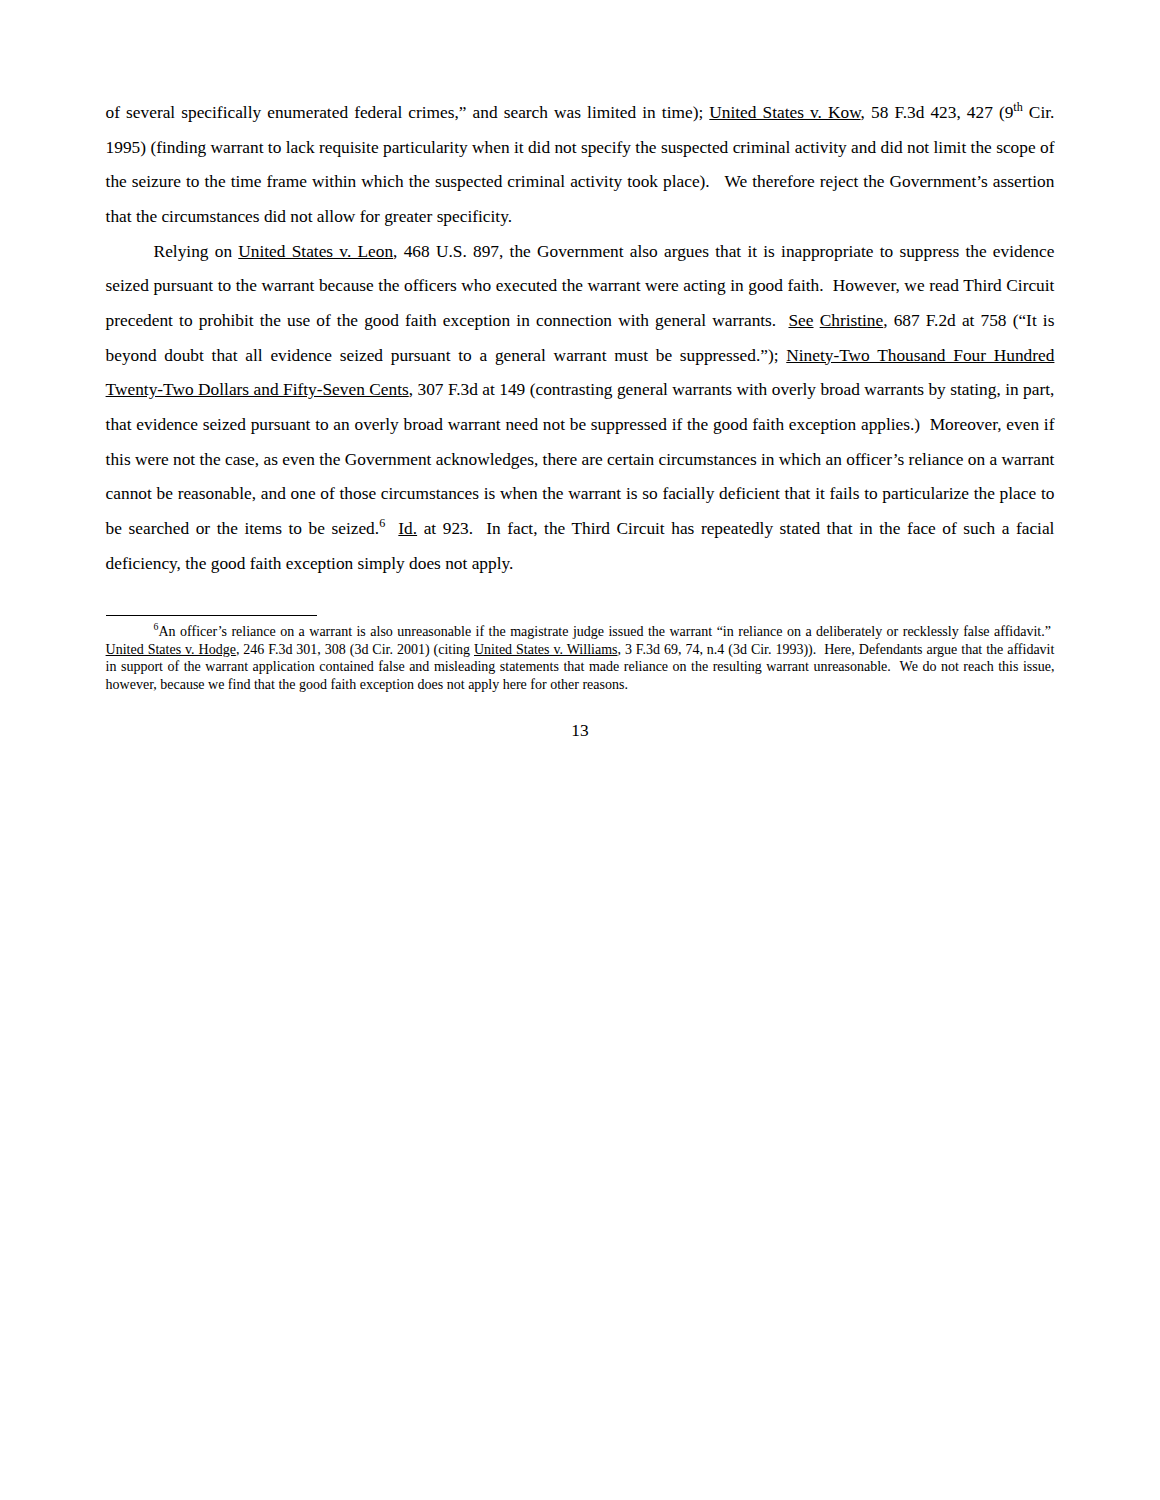of several specifically enumerated federal crimes,” and search was limited in time); United States v. Kow, 58 F.3d 423, 427 (9th Cir. 1995) (finding warrant to lack requisite particularity when it did not specify the suspected criminal activity and did not limit the scope of the seizure to the time frame within which the suspected criminal activity took place). We therefore reject the Government’s assertion that the circumstances did not allow for greater specificity.
Relying on United States v. Leon, 468 U.S. 897, the Government also argues that it is inappropriate to suppress the evidence seized pursuant to the warrant because the officers who executed the warrant were acting in good faith. However, we read Third Circuit precedent to prohibit the use of the good faith exception in connection with general warrants. See Christine, 687 F.2d at 758 (“It is beyond doubt that all evidence seized pursuant to a general warrant must be suppressed.”); Ninety-Two Thousand Four Hundred Twenty-Two Dollars and Fifty-Seven Cents, 307 F.3d at 149 (contrasting general warrants with overly broad warrants by stating, in part, that evidence seized pursuant to an overly broad warrant need not be suppressed if the good faith exception applies.) Moreover, even if this were not the case, as even the Government acknowledges, there are certain circumstances in which an officer’s reliance on a warrant cannot be reasonable, and one of those circumstances is when the warrant is so facially deficient that it fails to particularize the place to be searched or the items to be seized.6 Id. at 923. In fact, the Third Circuit has repeatedly stated that in the face of such a facial deficiency, the good faith exception simply does not apply.
6An officer’s reliance on a warrant is also unreasonable if the magistrate judge issued the warrant “in reliance on a deliberately or recklessly false affidavit.” United States v. Hodge, 246 F.3d 301, 308 (3d Cir. 2001) (citing United States v. Williams, 3 F.3d 69, 74, n.4 (3d Cir. 1993)). Here, Defendants argue that the affidavit in support of the warrant application contained false and misleading statements that made reliance on the resulting warrant unreasonable. We do not reach this issue, however, because we find that the good faith exception does not apply here for other reasons.
13